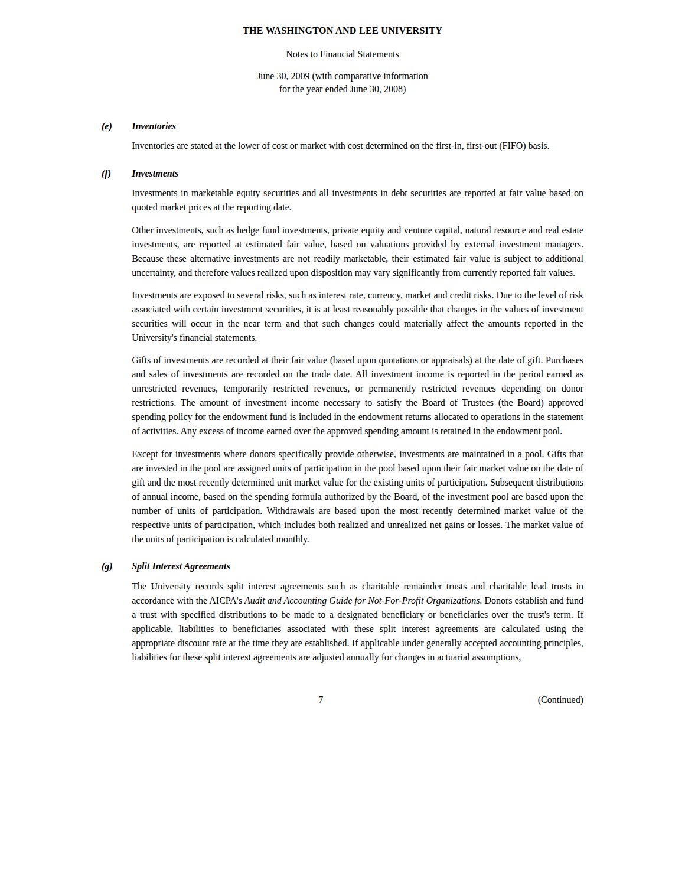THE WASHINGTON AND LEE UNIVERSITY
Notes to Financial Statements
June 30, 2009 (with comparative information
for the year ended June 30, 2008)
(e) Inventories
Inventories are stated at the lower of cost or market with cost determined on the first-in, first-out (FIFO) basis.
(f) Investments
Investments in marketable equity securities and all investments in debt securities are reported at fair value based on quoted market prices at the reporting date.
Other investments, such as hedge fund investments, private equity and venture capital, natural resource and real estate investments, are reported at estimated fair value, based on valuations provided by external investment managers. Because these alternative investments are not readily marketable, their estimated fair value is subject to additional uncertainty, and therefore values realized upon disposition may vary significantly from currently reported fair values.
Investments are exposed to several risks, such as interest rate, currency, market and credit risks. Due to the level of risk associated with certain investment securities, it is at least reasonably possible that changes in the values of investment securities will occur in the near term and that such changes could materially affect the amounts reported in the University's financial statements.
Gifts of investments are recorded at their fair value (based upon quotations or appraisals) at the date of gift. Purchases and sales of investments are recorded on the trade date. All investment income is reported in the period earned as unrestricted revenues, temporarily restricted revenues, or permanently restricted revenues depending on donor restrictions. The amount of investment income necessary to satisfy the Board of Trustees (the Board) approved spending policy for the endowment fund is included in the endowment returns allocated to operations in the statement of activities. Any excess of income earned over the approved spending amount is retained in the endowment pool.
Except for investments where donors specifically provide otherwise, investments are maintained in a pool. Gifts that are invested in the pool are assigned units of participation in the pool based upon their fair market value on the date of gift and the most recently determined unit market value for the existing units of participation. Subsequent distributions of annual income, based on the spending formula authorized by the Board, of the investment pool are based upon the number of units of participation. Withdrawals are based upon the most recently determined market value of the respective units of participation, which includes both realized and unrealized net gains or losses. The market value of the units of participation is calculated monthly.
(g) Split Interest Agreements
The University records split interest agreements such as charitable remainder trusts and charitable lead trusts in accordance with the AICPA's Audit and Accounting Guide for Not-For-Profit Organizations. Donors establish and fund a trust with specified distributions to be made to a designated beneficiary or beneficiaries over the trust's term. If applicable, liabilities to beneficiaries associated with these split interest agreements are calculated using the appropriate discount rate at the time they are established. If applicable under generally accepted accounting principles, liabilities for these split interest agreements are adjusted annually for changes in actuarial assumptions,
7 (Continued)